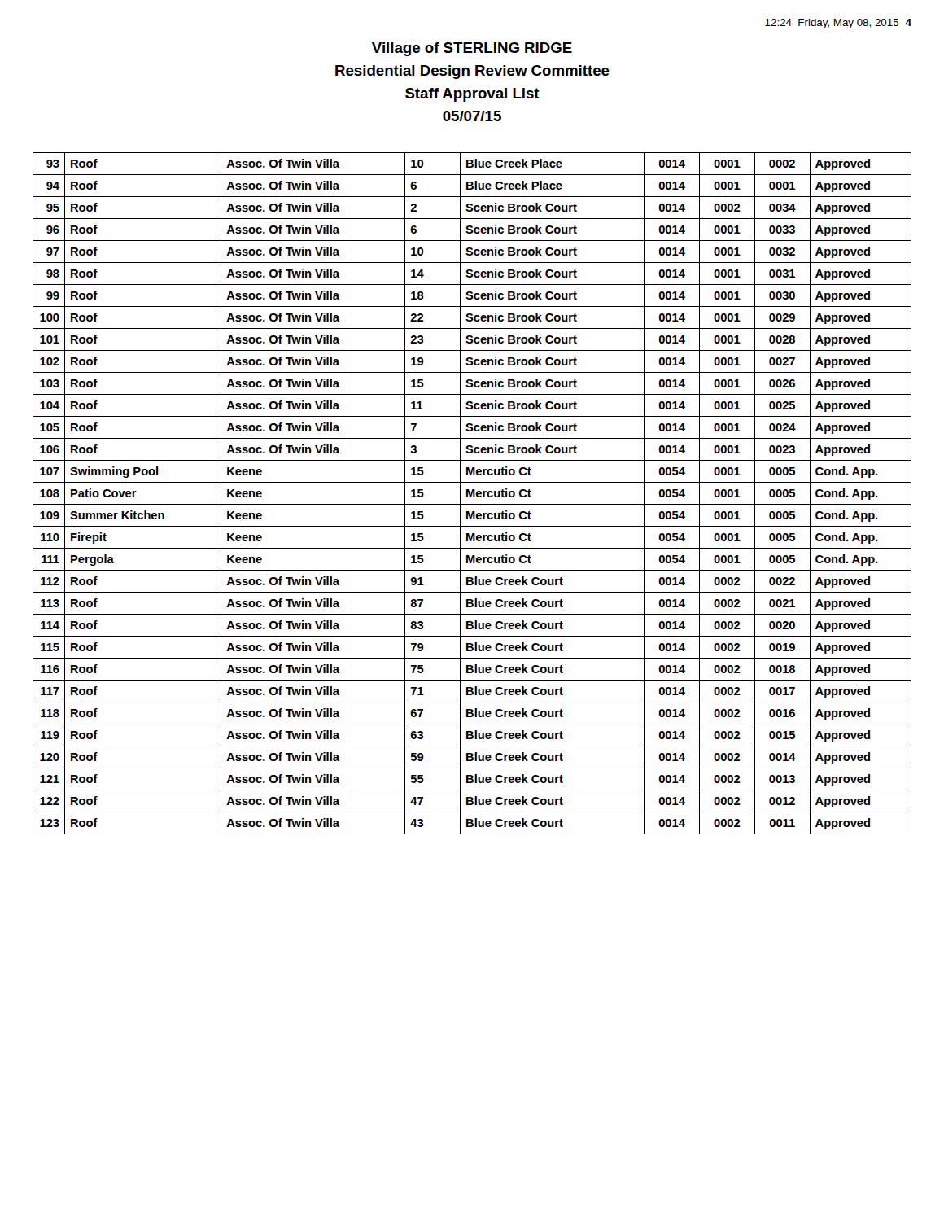12:24 Friday, May 08, 20154
Village of STERLING RIDGE
Residential Design Review Committee
Staff Approval List
05/07/15
| 93 | Roof | Assoc. Of Twin Villa | 10 | Blue Creek Place | 0014 | 0001 | 0002 | Approved |
| 94 | Roof | Assoc. Of Twin Villa | 6 | Blue Creek Place | 0014 | 0001 | 0001 | Approved |
| 95 | Roof | Assoc. Of Twin Villa | 2 | Scenic Brook Court | 0014 | 0002 | 0034 | Approved |
| 96 | Roof | Assoc. Of Twin Villa | 6 | Scenic Brook Court | 0014 | 0001 | 0033 | Approved |
| 97 | Roof | Assoc. Of Twin Villa | 10 | Scenic Brook Court | 0014 | 0001 | 0032 | Approved |
| 98 | Roof | Assoc. Of Twin Villa | 14 | Scenic Brook Court | 0014 | 0001 | 0031 | Approved |
| 99 | Roof | Assoc. Of Twin Villa | 18 | Scenic Brook Court | 0014 | 0001 | 0030 | Approved |
| 100 | Roof | Assoc. Of Twin Villa | 22 | Scenic Brook Court | 0014 | 0001 | 0029 | Approved |
| 101 | Roof | Assoc. Of Twin Villa | 23 | Scenic Brook Court | 0014 | 0001 | 0028 | Approved |
| 102 | Roof | Assoc. Of Twin Villa | 19 | Scenic Brook Court | 0014 | 0001 | 0027 | Approved |
| 103 | Roof | Assoc. Of Twin Villa | 15 | Scenic Brook Court | 0014 | 0001 | 0026 | Approved |
| 104 | Roof | Assoc. Of Twin Villa | 11 | Scenic Brook Court | 0014 | 0001 | 0025 | Approved |
| 105 | Roof | Assoc. Of Twin Villa | 7 | Scenic Brook Court | 0014 | 0001 | 0024 | Approved |
| 106 | Roof | Assoc. Of Twin Villa | 3 | Scenic Brook Court | 0014 | 0001 | 0023 | Approved |
| 107 | Swimming Pool | Keene | 15 | Mercutio Ct | 0054 | 0001 | 0005 | Cond. App. |
| 108 | Patio Cover | Keene | 15 | Mercutio Ct | 0054 | 0001 | 0005 | Cond. App. |
| 109 | Summer Kitchen | Keene | 15 | Mercutio Ct | 0054 | 0001 | 0005 | Cond. App. |
| 110 | Firepit | Keene | 15 | Mercutio Ct | 0054 | 0001 | 0005 | Cond. App. |
| 111 | Pergola | Keene | 15 | Mercutio Ct | 0054 | 0001 | 0005 | Cond. App. |
| 112 | Roof | Assoc. Of Twin Villa | 91 | Blue Creek Court | 0014 | 0002 | 0022 | Approved |
| 113 | Roof | Assoc. Of Twin Villa | 87 | Blue Creek Court | 0014 | 0002 | 0021 | Approved |
| 114 | Roof | Assoc. Of Twin Villa | 83 | Blue Creek Court | 0014 | 0002 | 0020 | Approved |
| 115 | Roof | Assoc. Of Twin Villa | 79 | Blue Creek Court | 0014 | 0002 | 0019 | Approved |
| 116 | Roof | Assoc. Of Twin Villa | 75 | Blue Creek Court | 0014 | 0002 | 0018 | Approved |
| 117 | Roof | Assoc. Of Twin Villa | 71 | Blue Creek Court | 0014 | 0002 | 0017 | Approved |
| 118 | Roof | Assoc. Of Twin Villa | 67 | Blue Creek Court | 0014 | 0002 | 0016 | Approved |
| 119 | Roof | Assoc. Of Twin Villa | 63 | Blue Creek Court | 0014 | 0002 | 0015 | Approved |
| 120 | Roof | Assoc. Of Twin Villa | 59 | Blue Creek Court | 0014 | 0002 | 0014 | Approved |
| 121 | Roof | Assoc. Of Twin Villa | 55 | Blue Creek Court | 0014 | 0002 | 0013 | Approved |
| 122 | Roof | Assoc. Of Twin Villa | 47 | Blue Creek Court | 0014 | 0002 | 0012 | Approved |
| 123 | Roof | Assoc. Of Twin Villa | 43 | Blue Creek Court | 0014 | 0002 | 0011 | Approved |